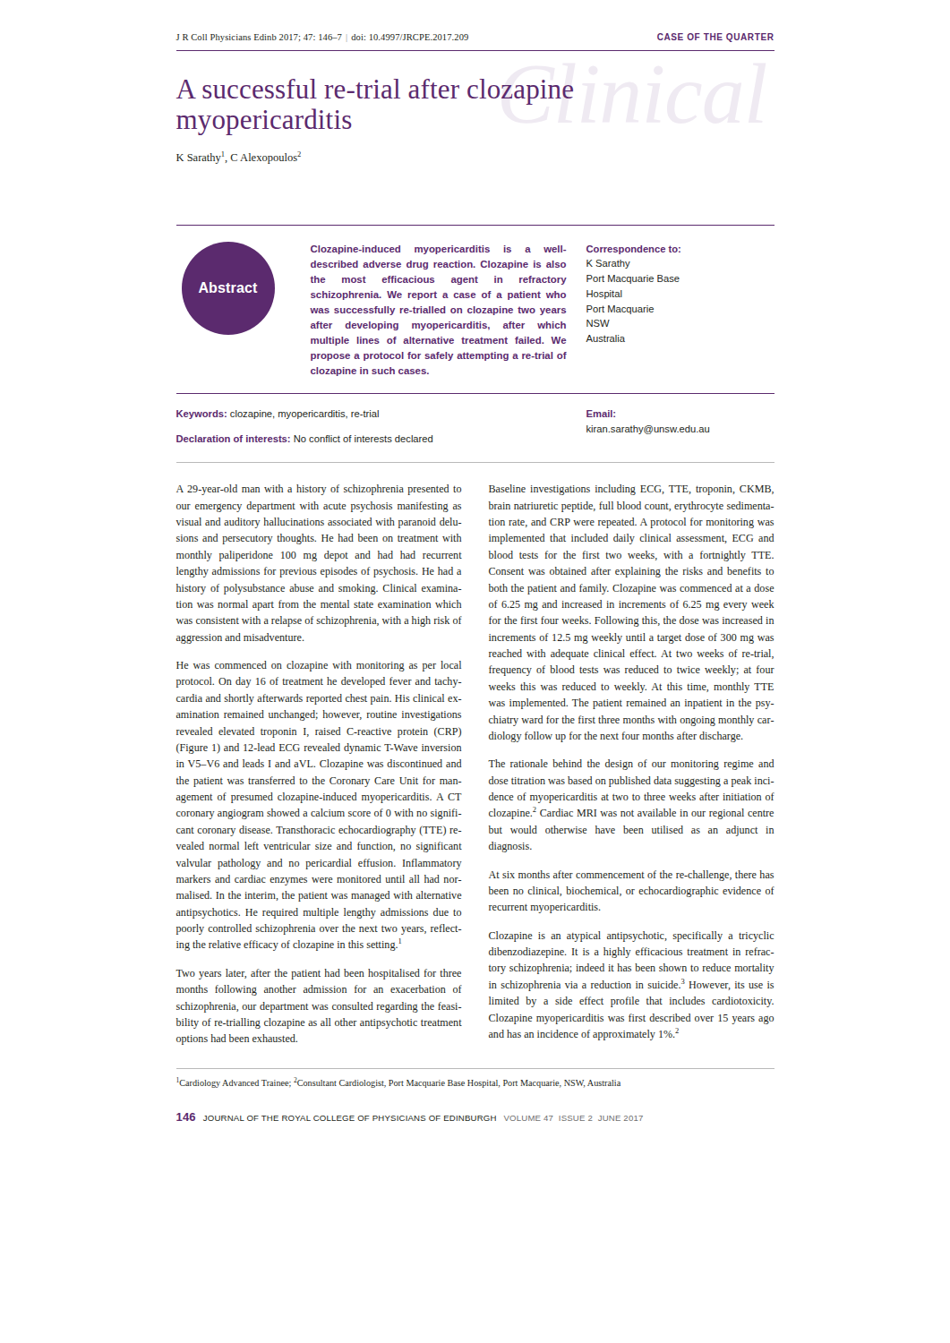J R Coll Physicians Edinb 2017; 47: 146–7|doi: 10.4997/JRCPE.2017.209
CASE OF THE QUARTER
Clinical
A successful re-trial after clozapine
myopericarditis
K Sarathy1, C Alexopoulos2
Abstract
Clozapine-induced myopericarditis is a well-described adverse drug reaction. Clozapine is also the most efficacious agent in refractory schizophrenia. We report a case of a patient who was successfully re-trialled on clozapine two years after developing myopericarditis, after which multiple lines of alternative treatment failed. We propose a protocol for safely attempting a re-trial of clozapine in such cases.
Correspondence to:
K Sarathy
Port Macquarie Base
Hospital
Port Macquarie
NSW
Australia
Keywords: clozapine, myopericarditis, re-trial
Declaration of interests: No conflict of interests declared
Email:
kiran.sarathy@unsw.edu.au
A 29-year-old man with a history of schizophrenia presented to our emergency department with acute psychosis manifesting as visual and auditory hallucinations associated with paranoid delusions and persecutory thoughts. He had been on treatment with monthly paliperidone 100 mg depot and had had recurrent lengthy admissions for previous episodes of psychosis. He had a history of polysubstance abuse and smoking. Clinical examination was normal apart from the mental state examination which was consistent with a relapse of schizophrenia, with a high risk of aggression and misadventure.
He was commenced on clozapine with monitoring as per local protocol. On day 16 of treatment he developed fever and tachycardia and shortly afterwards reported chest pain. His clinical examination remained unchanged; however, routine investigations revealed elevated troponin I, raised C-reactive protein (CRP) (Figure 1) and 12-lead ECG revealed dynamic T-Wave inversion in V5–V6 and leads I and aVL. Clozapine was discontinued and the patient was transferred to the Coronary Care Unit for management of presumed clozapine-induced myopericarditis. A CT coronary angiogram showed a calcium score of 0 with no significant coronary disease. Transthoracic echocardiography (TTE) revealed normal left ventricular size and function, no significant valvular pathology and no pericardial effusion. Inflammatory markers and cardiac enzymes were monitored until all had normalised. In the interim, the patient was managed with alternative antipsychotics. He required multiple lengthy admissions due to poorly controlled schizophrenia over the next two years, reflecting the relative efficacy of clozapine in this setting.1
Two years later, after the patient had been hospitalised for three months following another admission for an exacerbation of schizophrenia, our department was consulted regarding the feasibility of re-trialling clozapine as all other antipsychotic treatment options had been exhausted.
Baseline investigations including ECG, TTE, troponin, CKMB, brain natriuretic peptide, full blood count, erythrocyte sedimentation rate, and CRP were repeated. A protocol for monitoring was implemented that included daily clinical assessment, ECG and blood tests for the first two weeks, with a fortnightly TTE. Consent was obtained after explaining the risks and benefits to both the patient and family. Clozapine was commenced at a dose of 6.25 mg and increased in increments of 6.25 mg every week for the first four weeks. Following this, the dose was increased in increments of 12.5 mg weekly until a target dose of 300 mg was reached with adequate clinical effect. At two weeks of re-trial, frequency of blood tests was reduced to twice weekly; at four weeks this was reduced to weekly. At this time, monthly TTE was implemented. The patient remained an inpatient in the psychiatry ward for the first three months with ongoing monthly cardiology follow up for the next four months after discharge.
The rationale behind the design of our monitoring regime and dose titration was based on published data suggesting a peak incidence of myopericarditis at two to three weeks after initiation of clozapine.2 Cardiac MRI was not available in our regional centre but would otherwise have been utilised as an adjunct in diagnosis.
At six months after commencement of the re-challenge, there has been no clinical, biochemical, or echocardiographic evidence of recurrent myopericarditis.
Clozapine is an atypical antipsychotic, specifically a tricyclic dibenzodiazepine. It is a highly efficacious treatment in refractory schizophrenia; indeed it has been shown to reduce mortality in schizophrenia via a reduction in suicide.3 However, its use is limited by a side effect profile that includes cardiotoxicity. Clozapine myopericarditis was first described over 15 years ago and has an incidence of approximately 1%.2
1Cardiology Advanced Trainee; 2Consultant Cardiologist, Port Macquarie Base Hospital, Port Macquarie, NSW, Australia
146 JOURNAL OF THE ROYAL COLLEGE OF PHYSICIANS OF EDINBURGH VOLUME 47 ISSUE 2 JUNE 2017